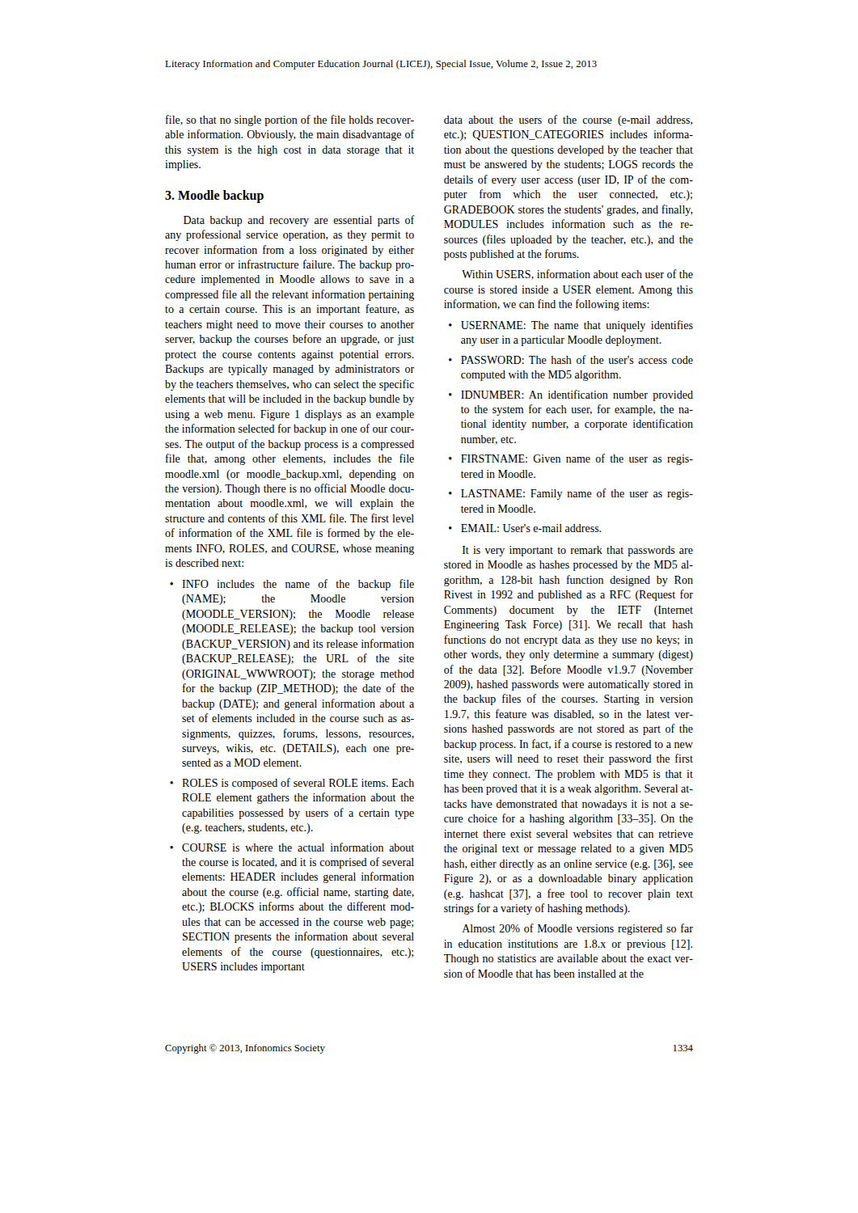Literacy Information and Computer Education Journal (LICEJ), Special Issue, Volume 2, Issue 2, 2013
file, so that no single portion of the file holds recoverable information. Obviously, the main disadvantage of this system is the high cost in data storage that it implies.
3. Moodle backup
Data backup and recovery are essential parts of any professional service operation, as they permit to recover information from a loss originated by either human error or infrastructure failure. The backup procedure implemented in Moodle allows to save in a compressed file all the relevant information pertaining to a certain course. This is an important feature, as teachers might need to move their courses to another server, backup the courses before an upgrade, or just protect the course contents against potential errors. Backups are typically managed by administrators or by the teachers themselves, who can select the specific elements that will be included in the backup bundle by using a web menu. Figure 1 displays as an example the information selected for backup in one of our courses. The output of the backup process is a compressed file that, among other elements, includes the file moodle.xml (or moodle_backup.xml, depending on the version). Though there is no official Moodle documentation about moodle.xml, we will explain the structure and contents of this XML file. The first level of information of the XML file is formed by the elements INFO, ROLES, and COURSE, whose meaning is described next:
INFO includes the name of the backup file (NAME); the Moodle version (MOODLE_VERSION); the Moodle release (MOODLE_RELEASE); the backup tool version (BACKUP_VERSION) and its release information (BACKUP_RELEASE); the URL of the site (ORIGINAL_WWWROOT); the storage method for the backup (ZIP_METHOD); the date of the backup (DATE); and general information about a set of elements included in the course such as assignments, quizzes, forums, lessons, resources, surveys, wikis, etc. (DETAILS), each one presented as a MOD element.
ROLES is composed of several ROLE items. Each ROLE element gathers the information about the capabilities possessed by users of a certain type (e.g. teachers, students, etc.).
COURSE is where the actual information about the course is located, and it is comprised of several elements: HEADER includes general information about the course (e.g. official name, starting date, etc.); BLOCKS informs about the different modules that can be accessed in the course web page; SECTION presents the information about several elements of the course (questionnaires, etc.); USERS includes important
data about the users of the course (e-mail address, etc.); QUESTION_CATEGORIES includes information about the questions developed by the teacher that must be answered by the students; LOGS records the details of every user access (user ID, IP of the computer from which the user connected, etc.); GRADEBOOK stores the students' grades, and finally, MODULES includes information such as the resources (files uploaded by the teacher, etc.), and the posts published at the forums.
Within USERS, information about each user of the course is stored inside a USER element. Among this information, we can find the following items:
USERNAME: The name that uniquely identifies any user in a particular Moodle deployment.
PASSWORD: The hash of the user's access code computed with the MD5 algorithm.
IDNUMBER: An identification number provided to the system for each user, for example, the national identity number, a corporate identification number, etc.
FIRSTNAME: Given name of the user as registered in Moodle.
LASTNAME: Family name of the user as registered in Moodle.
EMAIL: User's e-mail address.
It is very important to remark that passwords are stored in Moodle as hashes processed by the MD5 algorithm, a 128-bit hash function designed by Ron Rivest in 1992 and published as a RFC (Request for Comments) document by the IETF (Internet Engineering Task Force) [31]. We recall that hash functions do not encrypt data as they use no keys; in other words, they only determine a summary (digest) of the data [32]. Before Moodle v1.9.7 (November 2009), hashed passwords were automatically stored in the backup files of the courses. Starting in version 1.9.7, this feature was disabled, so in the latest versions hashed passwords are not stored as part of the backup process. In fact, if a course is restored to a new site, users will need to reset their password the first time they connect. The problem with MD5 is that it has been proved that it is a weak algorithm. Several attacks have demonstrated that nowadays it is not a secure choice for a hashing algorithm [33–35]. On the internet there exist several websites that can retrieve the original text or message related to a given MD5 hash, either directly as an online service (e.g. [36], see Figure 2), or as a downloadable binary application (e.g. hashcat [37], a free tool to recover plain text strings for a variety of hashing methods).
Almost 20% of Moodle versions registered so far in education institutions are 1.8.x or previous [12]. Though no statistics are available about the exact version of Moodle that has been installed at the
Copyright © 2013, Infonomics Society
1334